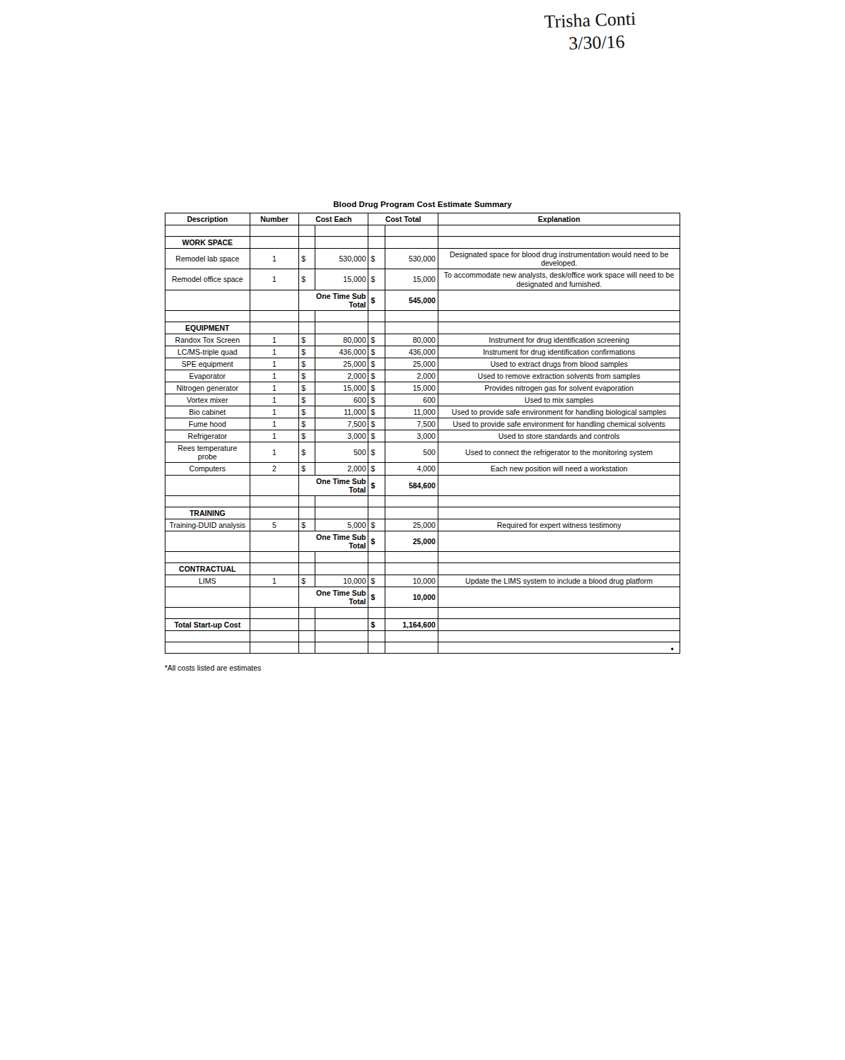Trisha Conti 3/30/16
Blood Drug Program Cost Estimate Summary
| Description | Number | Cost Each | Cost Total | Explanation |
| --- | --- | --- | --- | --- |
| WORK SPACE | | | | | | |
| Remodel lab space | 1 | $ | 530,000 | $ | 530,000 | Designated space for blood drug instrumentation would need to be developed. |
| Remodel office space | 1 | $ | 15,000 | $ | 15,000 | To accommodate new analysts, desk/office work space will need to be designated and furnished. |
| | | One Time Sub Total | $ | 545,000 | |
| EQUIPMENT | | | | | | |
| Randox Tox Screen | 1 | $ | 80,000 | $ | 80,000 | Instrument for drug identification screening |
| LC/MS-triple quad | 1 | $ | 436,000 | $ | 436,000 | Instrument for drug identification confirmations |
| SPE equipment | 1 | $ | 25,000 | $ | 25,000 | Used to extract drugs from blood samples |
| Evaporator | 1 | $ | 2,000 | $ | 2,000 | Used to remove extraction solvents from samples |
| Nitrogen generator | 1 | $ | 15,000 | $ | 15,000 | Provides nitrogen gas for solvent evaporation |
| Vortex mixer | 1 | $ | 600 | $ | 600 | Used to mix samples |
| Bio cabinet | 1 | $ | 11,000 | $ | 11,000 | Used to provide safe environment for handling biological samples |
| Fume hood | 1 | $ | 7,500 | $ | 7,500 | Used to provide safe environment for handling chemical solvents |
| Refrigerator | 1 | $ | 3,000 | $ | 3,000 | Used to store standards and controls |
| Rees temperature probe | 1 | $ | 500 | $ | 500 | Used to connect the refrigerator to the monitoring system |
| Computers | 2 | $ | 2,000 | $ | 4,000 | Each new position will need a workstation |
| | | One Time Sub Total | $ | 584,600 | |
| TRAINING | | | | | | |
| Training-DUID analysis | 5 | $ | 5,000 | $ | 25,000 | Required for expert witness testimony |
| | | One Time Sub Total | $ | 25,000 | |
| CONTRACTUAL | | | | | | |
| LIMS | 1 | $ | 10,000 | $ | 10,000 | Update the LIMS system to include a blood drug platform |
| | | One Time Sub Total | $ | 10,000 | |
| Total Start-up Cost | | | | $ | 1,164,600 | |
*All costs listed are estimates
•